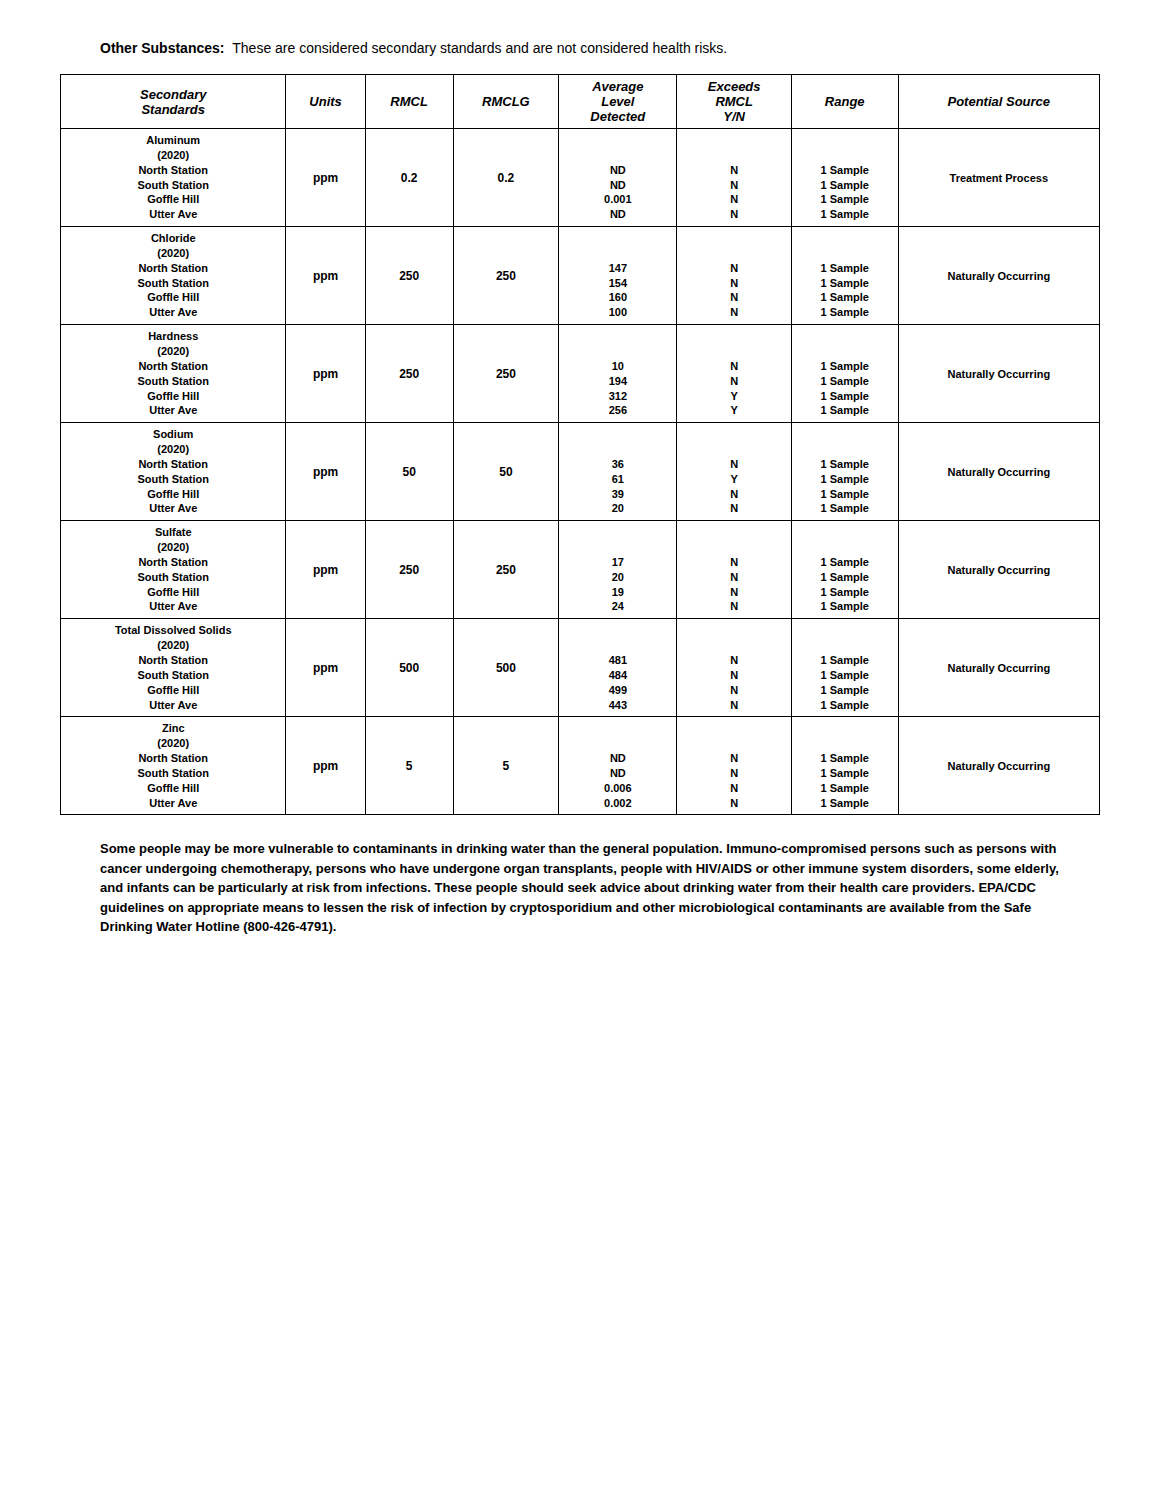Other Substances: These are considered secondary standards and are not considered health risks.
| Secondary Standards | Units | RMCL | RMCLG | Average Level Detected | Exceeds RMCL Y/N | Range | Potential Source |
| --- | --- | --- | --- | --- | --- | --- | --- |
| Aluminum (2020) North Station South Station Goffle Hill Utter Ave | ppm | 0.2 | 0.2 | ND ND 0.001 ND | N N N N | 1 Sample 1 Sample 1 Sample 1 Sample | Treatment Process |
| Chloride (2020) North Station South Station Goffle Hill Utter Ave | ppm | 250 | 250 | 147 154 160 100 | N N N N | 1 Sample 1 Sample 1 Sample 1 Sample | Naturally Occurring |
| Hardness (2020) North Station South Station Goffle Hill Utter Ave | ppm | 250 | 250 | 10 194 312 256 | N N Y Y | 1 Sample 1 Sample 1 Sample 1 Sample | Naturally Occurring |
| Sodium (2020) North Station South Station Goffle Hill Utter Ave | ppm | 50 | 50 | 36 61 39 20 | N Y N N | 1 Sample 1 Sample 1 Sample 1 Sample | Naturally Occurring |
| Sulfate (2020) North Station South Station Goffle Hill Utter Ave | ppm | 250 | 250 | 17 20 19 24 | N N N N | 1 Sample 1 Sample 1 Sample 1 Sample | Naturally Occurring |
| Total Dissolved Solids (2020) North Station South Station Goffle Hill Utter Ave | ppm | 500 | 500 | 481 484 499 443 | N N N N | 1 Sample 1 Sample 1 Sample 1 Sample | Naturally Occurring |
| Zinc (2020) North Station South Station Goffle Hill Utter Ave | ppm | 5 | 5 | ND ND 0.006 0.002 | N N N N | 1 Sample 1 Sample 1 Sample 1 Sample | Naturally Occurring |
Some people may be more vulnerable to contaminants in drinking water than the general population. Immuno-compromised persons such as persons with cancer undergoing chemotherapy, persons who have undergone organ transplants, people with HIV/AIDS or other immune system disorders, some elderly, and infants can be particularly at risk from infections. These people should seek advice about drinking water from their health care providers. EPA/CDC guidelines on appropriate means to lessen the risk of infection by cryptosporidium and other microbiological contaminants are available from the Safe Drinking Water Hotline (800-426-4791).